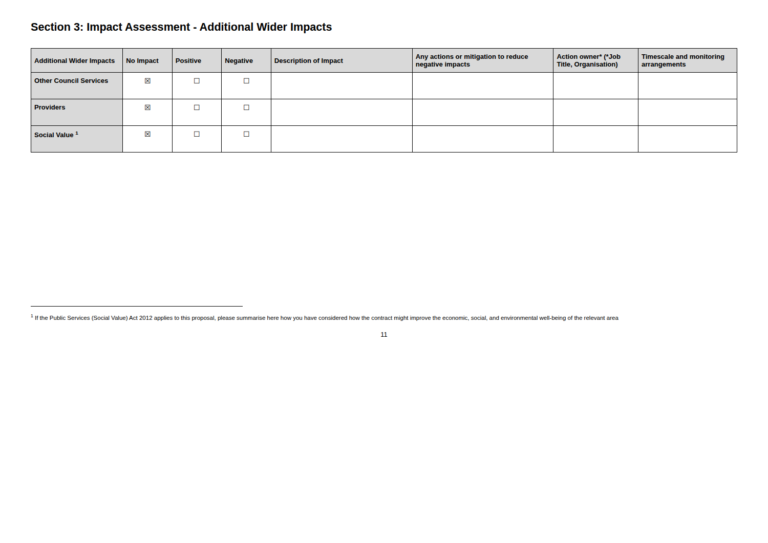Section 3: Impact Assessment - Additional Wider Impacts
| Additional Wider Impacts | No Impact | Positive | Negative | Description of Impact | Any actions or mitigation to reduce negative impacts | Action owner* (*Job Title, Organisation) | Timescale and monitoring arrangements |
| --- | --- | --- | --- | --- | --- | --- | --- |
| Other Council Services | ☒ | ☐ | ☐ | | | | |
| Providers | ☒ | ☐ | ☐ | | | | |
| Social Value 1 | ☒ | ☐ | ☐ | | | | |
1 If the Public Services (Social Value) Act 2012 applies to this proposal, please summarise here how you have considered how the contract might improve the economic, social, and environmental well-being of the relevant area
11